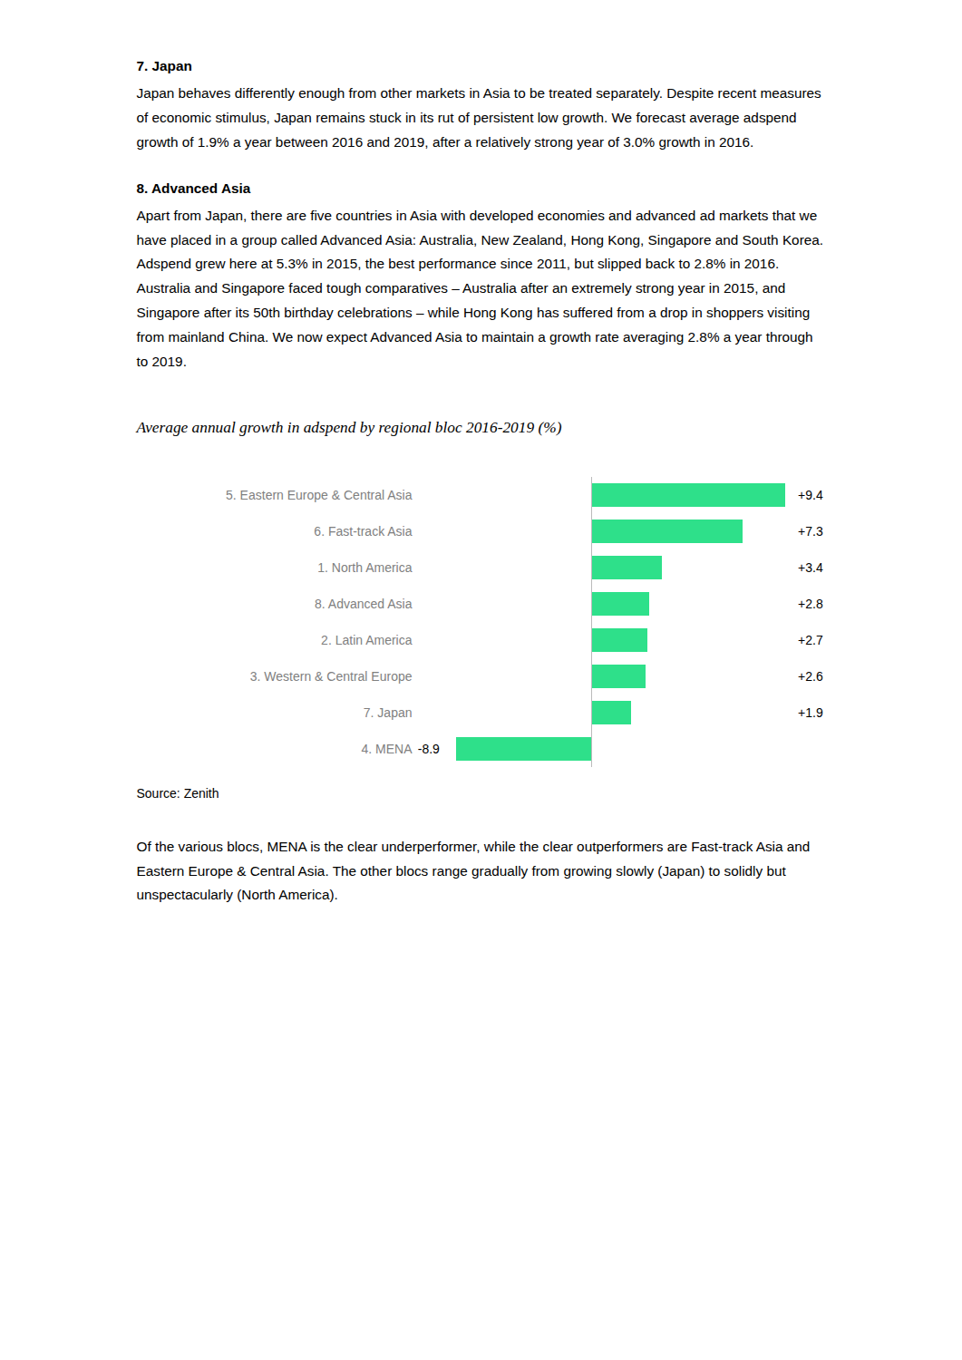7. Japan
Japan behaves differently enough from other markets in Asia to be treated separately. Despite recent measures of economic stimulus, Japan remains stuck in its rut of persistent low growth. We forecast average adspend growth of 1.9% a year between 2016 and 2019, after a relatively strong year of 3.0% growth in 2016.
8. Advanced Asia
Apart from Japan, there are five countries in Asia with developed economies and advanced ad markets that we have placed in a group called Advanced Asia: Australia, New Zealand, Hong Kong, Singapore and South Korea. Adspend grew here at 5.3% in 2015, the best performance since 2011, but slipped back to 2.8% in 2016. Australia and Singapore faced tough comparatives – Australia after an extremely strong year in 2015, and Singapore after its 50th birthday celebrations – while Hong Kong has suffered from a drop in shoppers visiting from mainland China. We now expect Advanced Asia to maintain a growth rate averaging 2.8% a year through to 2019.
Average annual growth in adspend by regional bloc 2016-2019 (%)
| 5. Eastern Europe & Central Asia | | | | +9.4 |
| 6. Fast-track Asia | | | | +7.3 |
| 1. North America | | | | +3.4 |
| 8. Advanced Asia | | | | +2.8 |
| 2. Latin America | | | | +2.7 |
| 3. Western & Central Europe | | | | +2.6 |
| 7. Japan | | | | +1.9 |
| 4. MENA | -8.9 | | | |
Source: Zenith
Of the various blocs, MENA is the clear underperformer, while the clear outperformers are Fast-track Asia and Eastern Europe & Central Asia. The other blocs range gradually from growing slowly (Japan) to solidly but unspectacularly (North America).